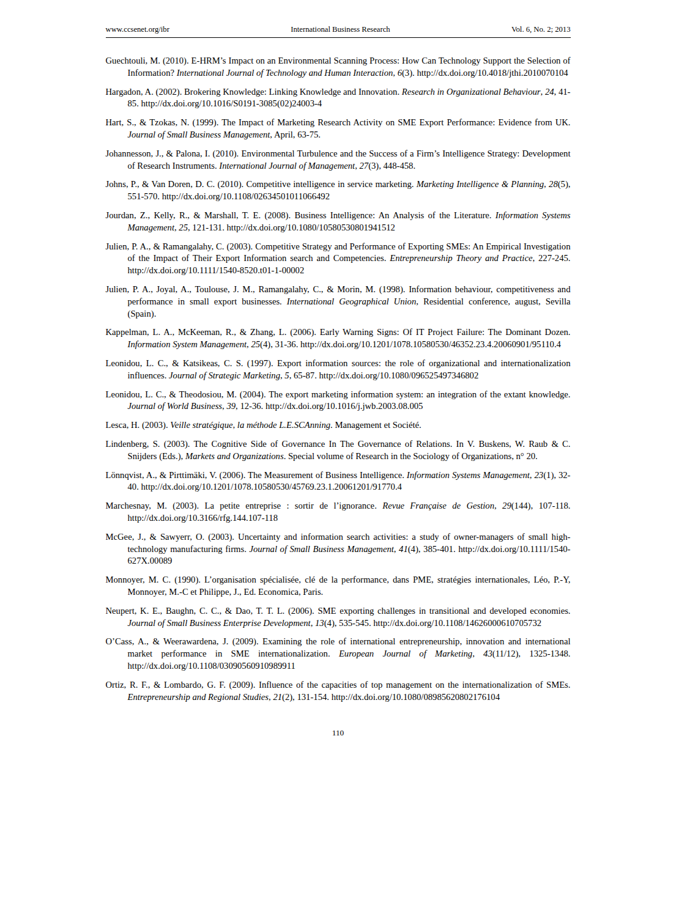www.ccsenet.org/ibr International Business Research Vol. 6, No. 2; 2013
Guechtouli, M. (2010). E-HRM’s Impact on an Environmental Scanning Process: How Can Technology Support the Selection of Information? International Journal of Technology and Human Interaction, 6(3). http://dx.doi.org/10.4018/jthi.2010070104
Hargadon, A. (2002). Brokering Knowledge: Linking Knowledge and Innovation. Research in Organizational Behaviour, 24, 41-85. http://dx.doi.org/10.1016/S0191-3085(02)24003-4
Hart, S., & Tzokas, N. (1999). The Impact of Marketing Research Activity on SME Export Performance: Evidence from UK. Journal of Small Business Management, April, 63-75.
Johannesson, J., & Palona, I. (2010). Environmental Turbulence and the Success of a Firm’s Intelligence Strategy: Development of Research Instruments. International Journal of Management, 27(3), 448-458.
Johns, P., & Van Doren, D. C. (2010). Competitive intelligence in service marketing. Marketing Intelligence & Planning, 28(5), 551-570. http://dx.doi.org/10.1108/02634501011066492
Jourdan, Z., Kelly, R., & Marshall, T. E. (2008). Business Intelligence: An Analysis of the Literature. Information Systems Management, 25, 121-131. http://dx.doi.org/10.1080/10580530801941512
Julien, P. A., & Ramangalahy, C. (2003). Competitive Strategy and Performance of Exporting SMEs: An Empirical Investigation of the Impact of Their Export Information search and Competencies. Entrepreneurship Theory and Practice, 227-245. http://dx.doi.org/10.1111/1540-8520.t01-1-00002
Julien, P. A., Joyal, A., Toulouse, J. M., Ramangalahy, C., & Morin, M. (1998). Information behaviour, competitiveness and performance in small export businesses. International Geographical Union, Residential conference, august, Sevilla (Spain).
Kappelman, L. A., McKeeman, R., & Zhang, L. (2006). Early Warning Signs: Of IT Project Failure: The Dominant Dozen. Information System Management, 25(4), 31-36. http://dx.doi.org/10.1201/1078.10580530/46352.23.4.20060901/95110.4
Leonidou, L. C., & Katsikeas, C. S. (1997). Export information sources: the role of organizational and internationalization influences. Journal of Strategic Marketing, 5, 65-87. http://dx.doi.org/10.1080/096525497346802
Leonidou, L. C., & Theodosiou, M. (2004). The export marketing information system: an integration of the extant knowledge. Journal of World Business, 39, 12-36. http://dx.doi.org/10.1016/j.jwb.2003.08.005
Lesca, H. (2003). Veille stratégique, la méthode L.E.SCAnning. Management et Société.
Lindenberg, S. (2003). The Cognitive Side of Governance In The Governance of Relations. In V. Buskens, W. Raub & C. Snijders (Eds.), Markets and Organizations. Special volume of Research in the Sociology of Organizations, n° 20.
Lönnqvist, A., & Pirttimäki, V. (2006). The Measurement of Business Intelligence. Information Systems Management, 23(1), 32-40. http://dx.doi.org/10.1201/1078.10580530/45769.23.1.20061201/91770.4
Marchesnay, M. (2003). La petite entreprise : sortir de l’ignorance. Revue Française de Gestion, 29(144), 107-118. http://dx.doi.org/10.3166/rfg.144.107-118
McGee, J., & Sawyerr, O. (2003). Uncertainty and information search activities: a study of owner-managers of small high-technology manufacturing firms. Journal of Small Business Management, 41(4), 385-401. http://dx.doi.org/10.1111/1540-627X.00089
Monnoyer, M. C. (1990). L’organisation spécialisée, clé de la performance, dans PME, stratégies internationales, Léo, P.-Y, Monnoyer, M.-C et Philippe, J., Ed. Economica, Paris.
Neupert, K. E., Baughn, C. C., & Dao, T. T. L. (2006). SME exporting challenges in transitional and developed economies. Journal of Small Business Enterprise Development, 13(4), 535-545. http://dx.doi.org/10.1108/14626000610705732
O’Cass, A., & Weerawardena, J. (2009). Examining the role of international entrepreneurship, innovation and international market performance in SME internationalization. European Journal of Marketing, 43(11/12), 1325-1348. http://dx.doi.org/10.1108/03090560910989911
Ortiz, R. F., & Lombardo, G. F. (2009). Influence of the capacities of top management on the internationalization of SMEs. Entrepreneurship and Regional Studies, 21(2), 131-154. http://dx.doi.org/10.1080/08985620802176104
110